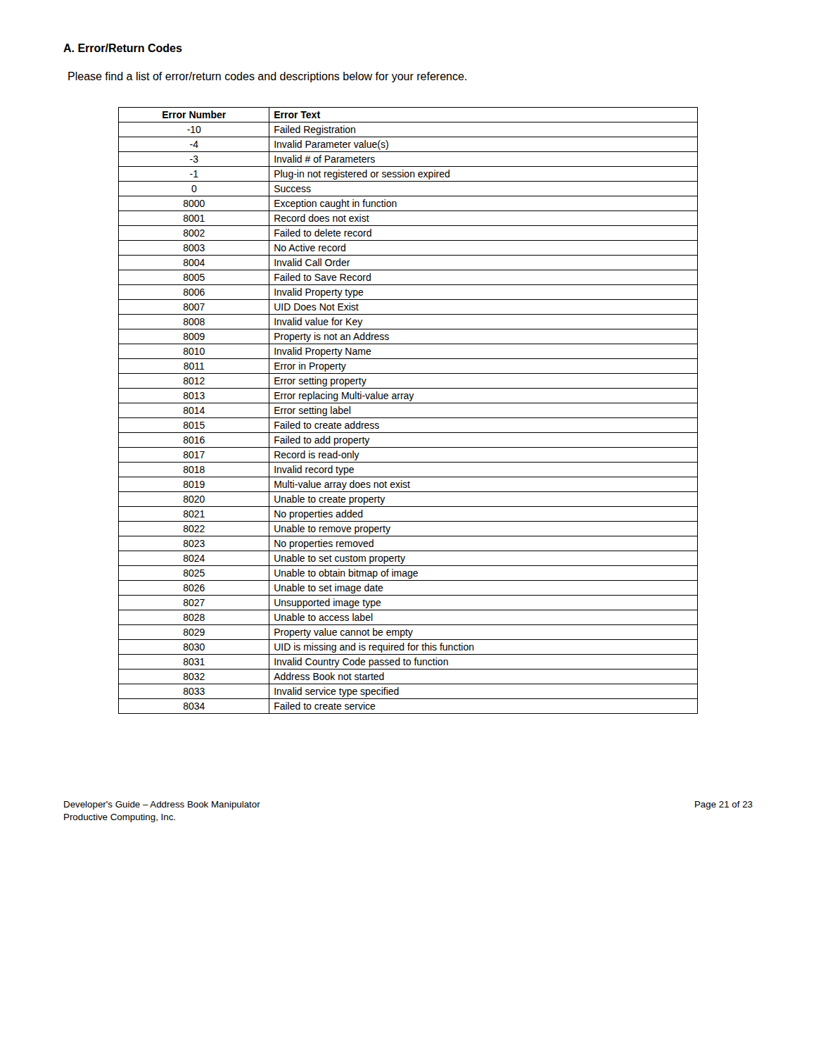A. Error/Return Codes
Please find a list of error/return codes and descriptions below for your reference.
| Error Number | Error Text |
| --- | --- |
| -10 | Failed Registration |
| -4 | Invalid Parameter value(s) |
| -3 | Invalid # of Parameters |
| -1 | Plug-in not registered or session expired |
| 0 | Success |
| 8000 | Exception caught in function |
| 8001 | Record does not exist |
| 8002 | Failed to delete record |
| 8003 | No Active record |
| 8004 | Invalid Call Order |
| 8005 | Failed to Save Record |
| 8006 | Invalid Property type |
| 8007 | UID Does Not Exist |
| 8008 | Invalid value for Key |
| 8009 | Property is not an Address |
| 8010 | Invalid Property Name |
| 8011 | Error in Property |
| 8012 | Error setting property |
| 8013 | Error replacing Multi-value array |
| 8014 | Error setting label |
| 8015 | Failed to create address |
| 8016 | Failed to add property |
| 8017 | Record is read-only |
| 8018 | Invalid record type |
| 8019 | Multi-value array does not exist |
| 8020 | Unable to create property |
| 8021 | No properties added |
| 8022 | Unable to remove property |
| 8023 | No properties removed |
| 8024 | Unable to set custom property |
| 8025 | Unable to obtain bitmap of image |
| 8026 | Unable to set image date |
| 8027 | Unsupported image type |
| 8028 | Unable to access label |
| 8029 | Property value cannot be empty |
| 8030 | UID is missing and is required for this function |
| 8031 | Invalid Country Code passed to function |
| 8032 | Address Book not started |
| 8033 | Invalid service type specified |
| 8034 | Failed to create service |
Developer's Guide – Address Book Manipulator
Productive Computing, Inc.
Page 21 of 23